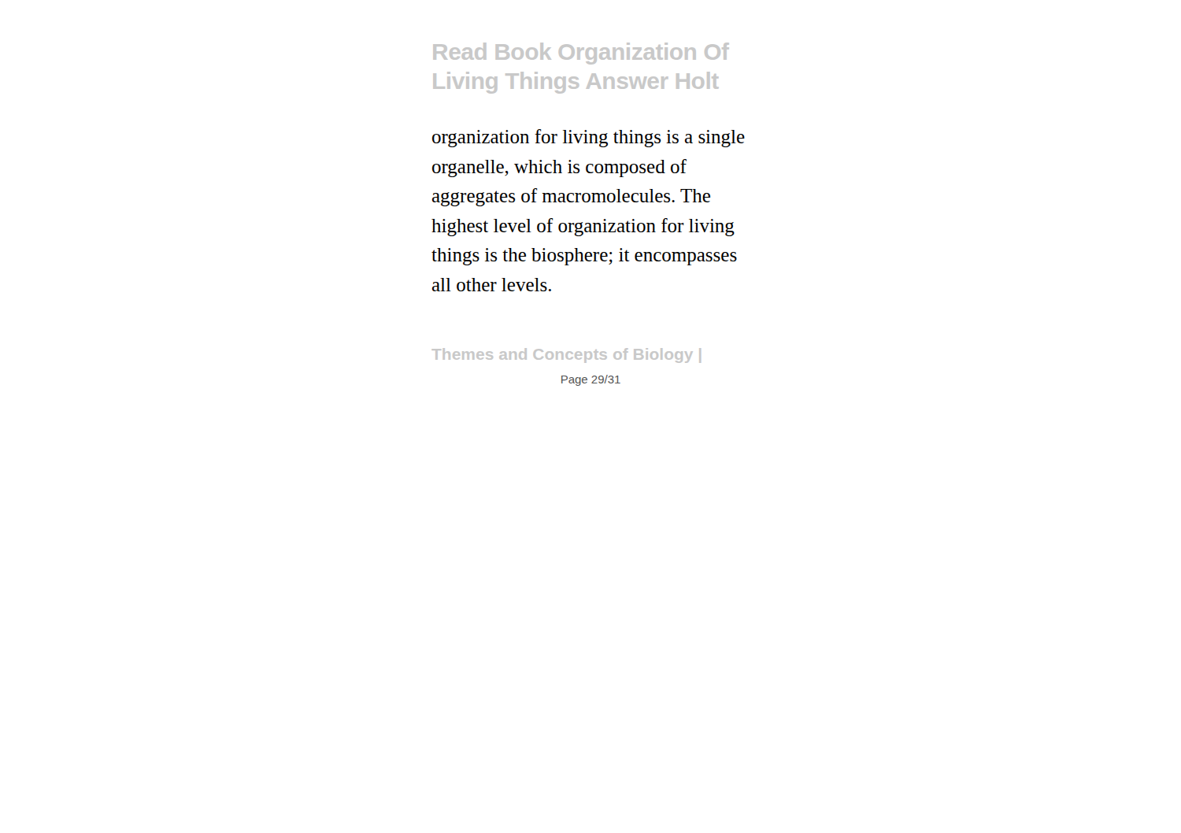Read Book Organization Of Living Things Answer Holt
organization for living things is a single organelle, which is composed of aggregates of macromolecules. The highest level of organization for living things is the biosphere; it encompasses all other levels.
Themes and Concepts of Biology |
Page 29/31